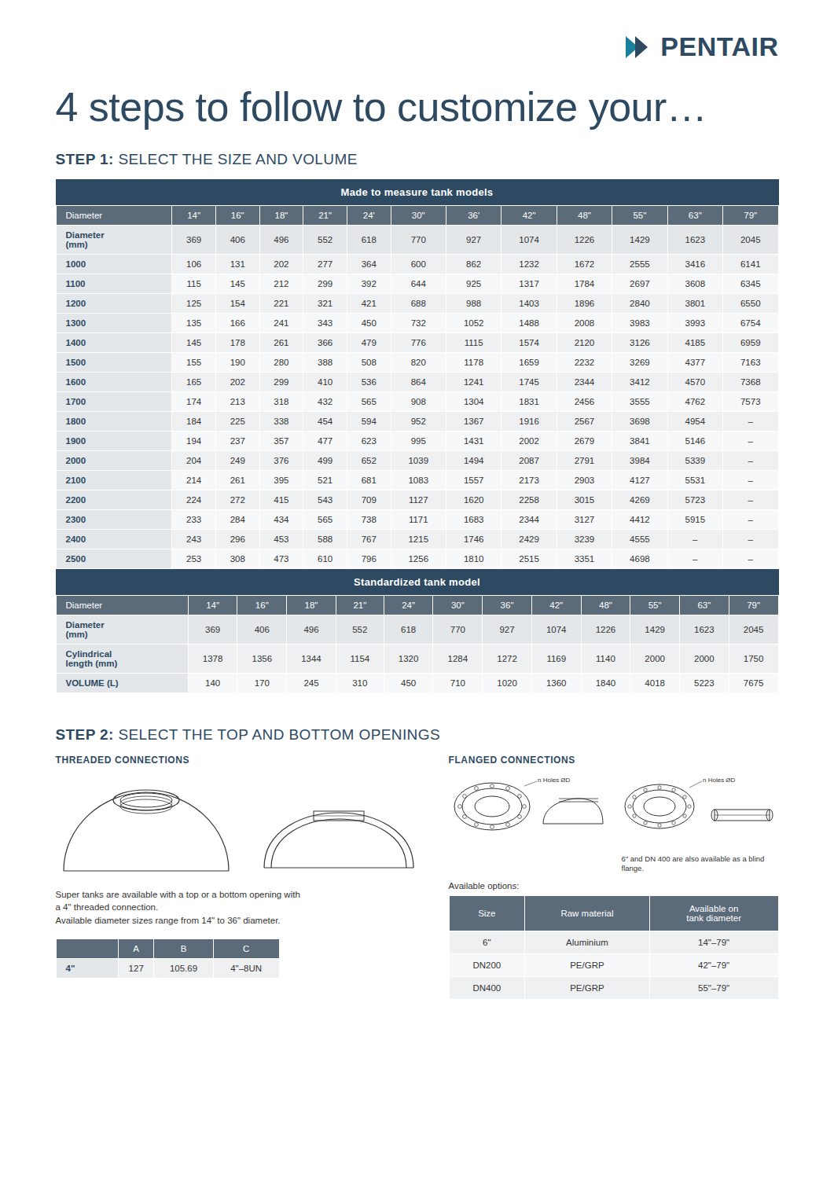PENTAIR
4 steps to follow to customize your…
STEP 1: SELECT THE SIZE AND VOLUME
Made to measure tank models
| Diameter | 14" | 16" | 18" | 21" | 24' | 30" | 36' | 42" | 48" | 55" | 63" | 79" |
| --- | --- | --- | --- | --- | --- | --- | --- | --- | --- | --- | --- | --- |
| Diameter (mm) | 369 | 406 | 496 | 552 | 618 | 770 | 927 | 1074 | 1226 | 1429 | 1623 | 2045 |
| 1000 | 106 | 131 | 202 | 277 | 364 | 600 | 862 | 1232 | 1672 | 2555 | 3416 | 6141 |
| 1100 | 115 | 145 | 212 | 299 | 392 | 644 | 925 | 1317 | 1784 | 2697 | 3608 | 6345 |
| 1200 | 125 | 154 | 221 | 321 | 421 | 688 | 988 | 1403 | 1896 | 2840 | 3801 | 6550 |
| 1300 | 135 | 166 | 241 | 343 | 450 | 732 | 1052 | 1488 | 2008 | 3983 | 3993 | 6754 |
| 1400 | 145 | 178 | 261 | 366 | 479 | 776 | 1115 | 1574 | 2120 | 3126 | 4185 | 6959 |
| 1500 | 155 | 190 | 280 | 388 | 508 | 820 | 1178 | 1659 | 2232 | 3269 | 4377 | 7163 |
| 1600 | 165 | 202 | 299 | 410 | 536 | 864 | 1241 | 1745 | 2344 | 3412 | 4570 | 7368 |
| 1700 | 174 | 213 | 318 | 432 | 565 | 908 | 1304 | 1831 | 2456 | 3555 | 4762 | 7573 |
| 1800 | 184 | 225 | 338 | 454 | 594 | 952 | 1367 | 1916 | 2567 | 3698 | 4954 | – |
| 1900 | 194 | 237 | 357 | 477 | 623 | 995 | 1431 | 2002 | 2679 | 3841 | 5146 | – |
| 2000 | 204 | 249 | 376 | 499 | 652 | 1039 | 1494 | 2087 | 2791 | 3984 | 5339 | – |
| 2100 | 214 | 261 | 395 | 521 | 681 | 1083 | 1557 | 2173 | 2903 | 4127 | 5531 | – |
| 2200 | 224 | 272 | 415 | 543 | 709 | 1127 | 1620 | 2258 | 3015 | 4269 | 5723 | – |
| 2300 | 233 | 284 | 434 | 565 | 738 | 1171 | 1683 | 2344 | 3127 | 4412 | 5915 | – |
| 2400 | 243 | 296 | 453 | 588 | 767 | 1215 | 1746 | 2429 | 3239 | 4555 | – | – |
| 2500 | 253 | 308 | 473 | 610 | 796 | 1256 | 1810 | 2515 | 3351 | 4698 | – | – |
Standardized tank model
| Diameter | 14" | 16" | 18" | 21" | 24" | 30" | 36" | 42" | 48" | 55" | 63" | 79" |
| --- | --- | --- | --- | --- | --- | --- | --- | --- | --- | --- | --- | --- |
| Diameter (mm) | 369 | 406 | 496 | 552 | 618 | 770 | 927 | 1074 | 1226 | 1429 | 1623 | 2045 |
| Cylindrical length (mm) | 1378 | 1356 | 1344 | 1154 | 1320 | 1284 | 1272 | 1169 | 1140 | 2000 | 2000 | 1750 |
| VOLUME (L) | 140 | 170 | 245 | 310 | 450 | 710 | 1020 | 1360 | 1840 | 4018 | 5223 | 7675 |
STEP 2: SELECT THE TOP AND BOTTOM OPENINGS
THREADED CONNECTIONS
Super tanks are available with a top or a bottom opening with
a 4" threaded connection.
Available diameter sizes range from 14" to 36" diameter.
| | A | B | C |
| --- | --- | --- | --- |
| 4" | 127 | 105.69 | 4"–8UN |
FLANGED CONNECTIONS
n Holes ØD n Holes ØD
6" and DN 400 are also available as a blind flange.
Available options:
| Size | Raw material | Available on tank diameter |
| --- | --- | --- |
| 6" | Aluminium | 14"–79" |
| DN200 | PE/GRP | 42"–79" |
| DN400 | PE/GRP | 55"–79" |